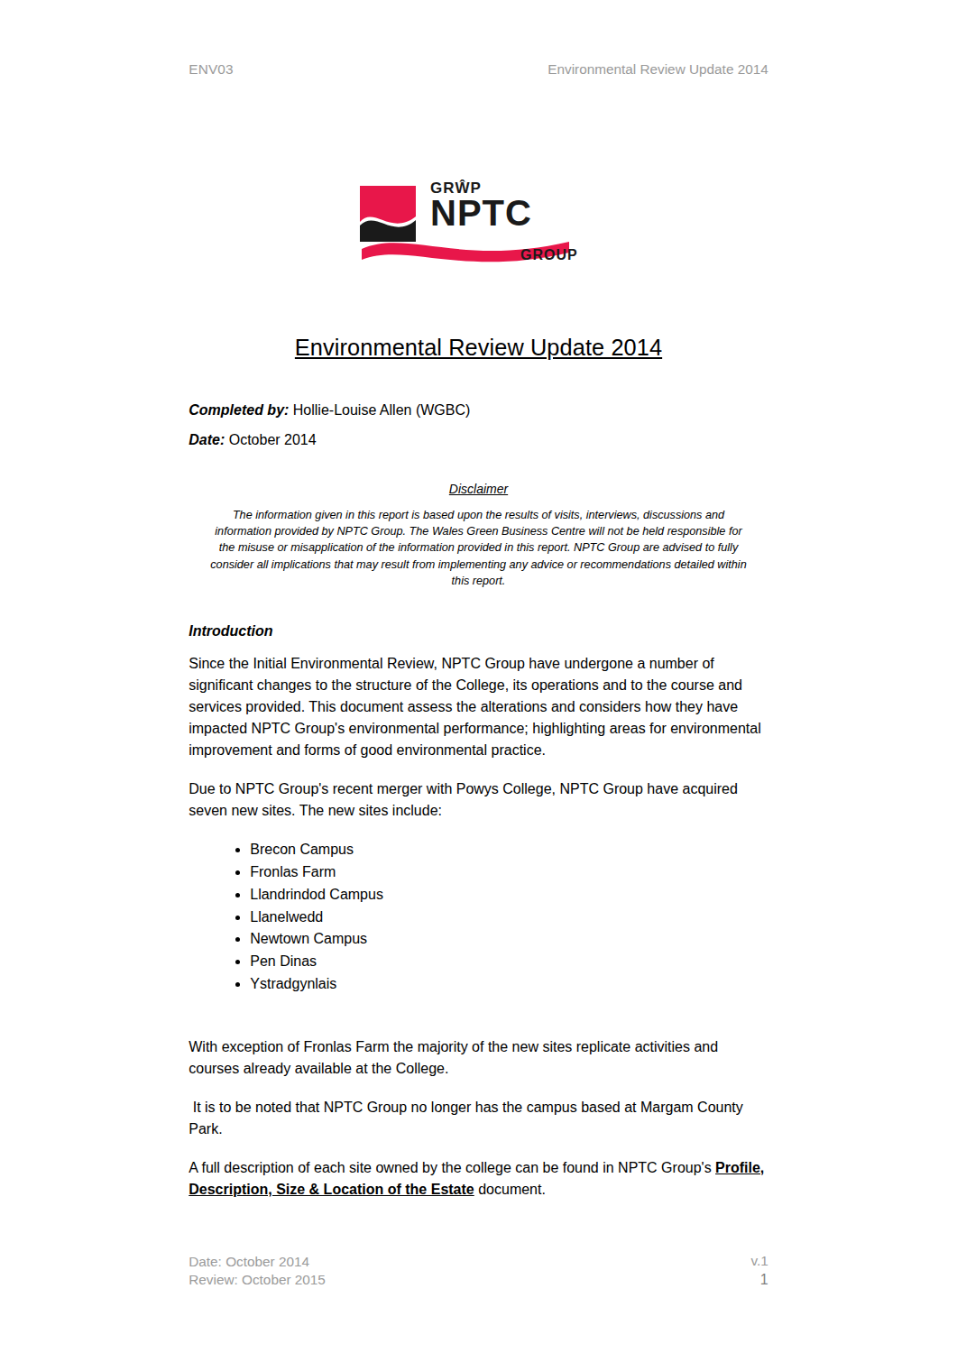ENV03
Environmental Review Update 2014
GRŴP NPTC GROUP
Environmental Review Update 2014
Completed by: Hollie-Louise Allen (WGBC)
Date: October 2014
Disclaimer
The information given in this report is based upon the results of visits, interviews, discussions and information provided by NPTC Group. The Wales Green Business Centre will not be held responsible for the misuse or misapplication of the information provided in this report. NPTC Group are advised to fully consider all implications that may result from implementing any advice or recommendations detailed within this report.
Introduction
Since the Initial Environmental Review, NPTC Group have undergone a number of significant changes to the structure of the College, its operations and to the course and services provided. This document assess the alterations and considers how they have impacted NPTC Group's environmental performance; highlighting areas for environmental improvement and forms of good environmental practice.
Due to NPTC Group's recent merger with Powys College, NPTC Group have acquired seven new sites. The new sites include:
Brecon Campus
Fronlas Farm
Llandrindod Campus
Llanelwedd
Newtown Campus
Pen Dinas
Ystradgynlais
With exception of Fronlas Farm the majority of the new sites replicate activities and courses already available at the College.
It is to be noted that NPTC Group no longer has the campus based at Margam County Park.
A full description of each site owned by the college can be found in NPTC Group's Profile, Description, Size & Location of the Estate document.
Date: October 2014
Review: October 2015
v.1
1